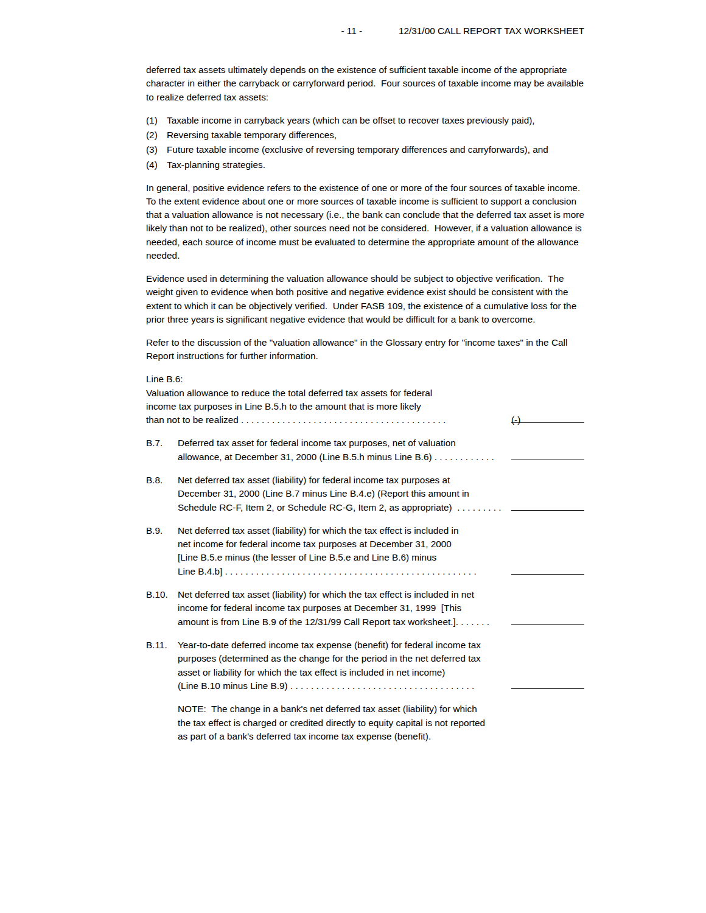- 11 -
12/31/00 CALL REPORT TAX WORKSHEET
deferred tax assets ultimately depends on the existence of sufficient taxable income of the appropriate character in either the carryback or carryforward period. Four sources of taxable income may be available to realize deferred tax assets:
(1) Taxable income in carryback years (which can be offset to recover taxes previously paid),
(2) Reversing taxable temporary differences,
(3) Future taxable income (exclusive of reversing temporary differences and carryforwards), and
(4) Tax-planning strategies.
In general, positive evidence refers to the existence of one or more of the four sources of taxable income. To the extent evidence about one or more sources of taxable income is sufficient to support a conclusion that a valuation allowance is not necessary (i.e., the bank can conclude that the deferred tax asset is more likely than not to be realized), other sources need not be considered. However, if a valuation allowance is needed, each source of income must be evaluated to determine the appropriate amount of the allowance needed.
Evidence used in determining the valuation allowance should be subject to objective verification. The weight given to evidence when both positive and negative evidence exist should be consistent with the extent to which it can be objectively verified. Under FASB 109, the existence of a cumulative loss for the prior three years is significant negative evidence that would be difficult for a bank to overcome.
Refer to the discussion of the "valuation allowance" in the Glossary entry for "income taxes" in the Call Report instructions for further information.
Line B.6:
Valuation allowance to reduce the total deferred tax assets for federal
income tax purposes in Line B.5.h to the amount that is more likely
than not to be realized . . . . . . . . . . . . . . . . . . . . . . . . . . . . . . . . . . . . . . . . (-)
B.7.
Deferred tax asset for federal income tax purposes, net of valuation
allowance, at December 31, 2000 (Line B.5.h minus Line B.6) . . . . . . . . . . . .
B.8.
Net deferred tax asset (liability) for federal income tax purposes at
December 31, 2000 (Line B.7 minus Line B.4.e) (Report this amount in
Schedule RC-F, Item 2, or Schedule RC-G, Item 2, as appropriate) . . . . . . . . .
B.9.
Net deferred tax asset (liability) for which the tax effect is included in
net income for federal income tax purposes at December 31, 2000
[Line B.5.e minus (the lesser of Line B.5.e and Line B.6) minus
Line B.4.b] . . . . . . . . . . . . . . . . . . . . . . . . . . . . . . . . . . . . . . . . . . . . . . . . .
B.10.
Net deferred tax asset (liability) for which the tax effect is included in net
income for federal income tax purposes at December 31, 1999 [This
amount is from Line B.9 of the 12/31/99 Call Report tax worksheet.]. . . . . . .
B.11.
Year-to-date deferred income tax expense (benefit) for federal income tax
purposes (determined as the change for the period in the net deferred tax
asset or liability for which the tax effect is included in net income)
(Line B.10 minus Line B.9) . . . . . . . . . . . . . . . . . . . . . . . . . . . . . . . . . . . .
NOTE: The change in a bank's net deferred tax asset (liability) for which
the tax effect is charged or credited directly to equity capital is not reported
as part of a bank's deferred tax income tax expense (benefit).